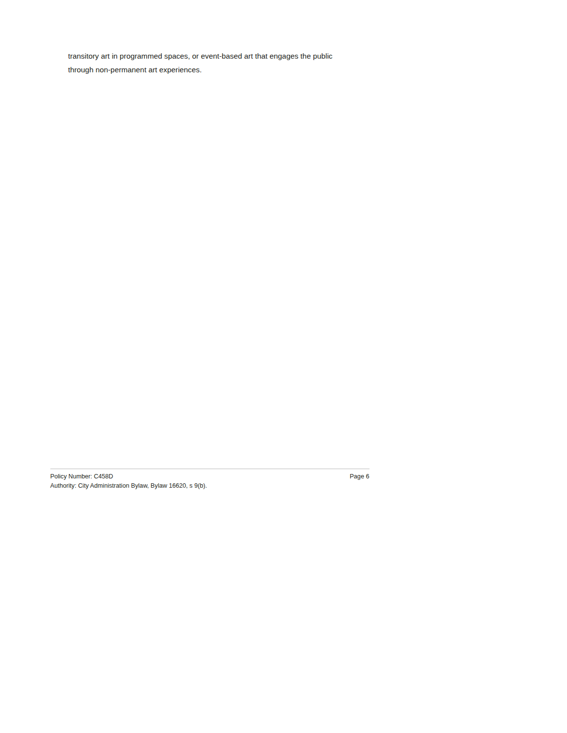transitory art in programmed spaces, or event-based art that engages the public through non-permanent art experiences.
Policy Number: C458D
Page 6
Authority: City Administration Bylaw, Bylaw 16620, s 9(b).